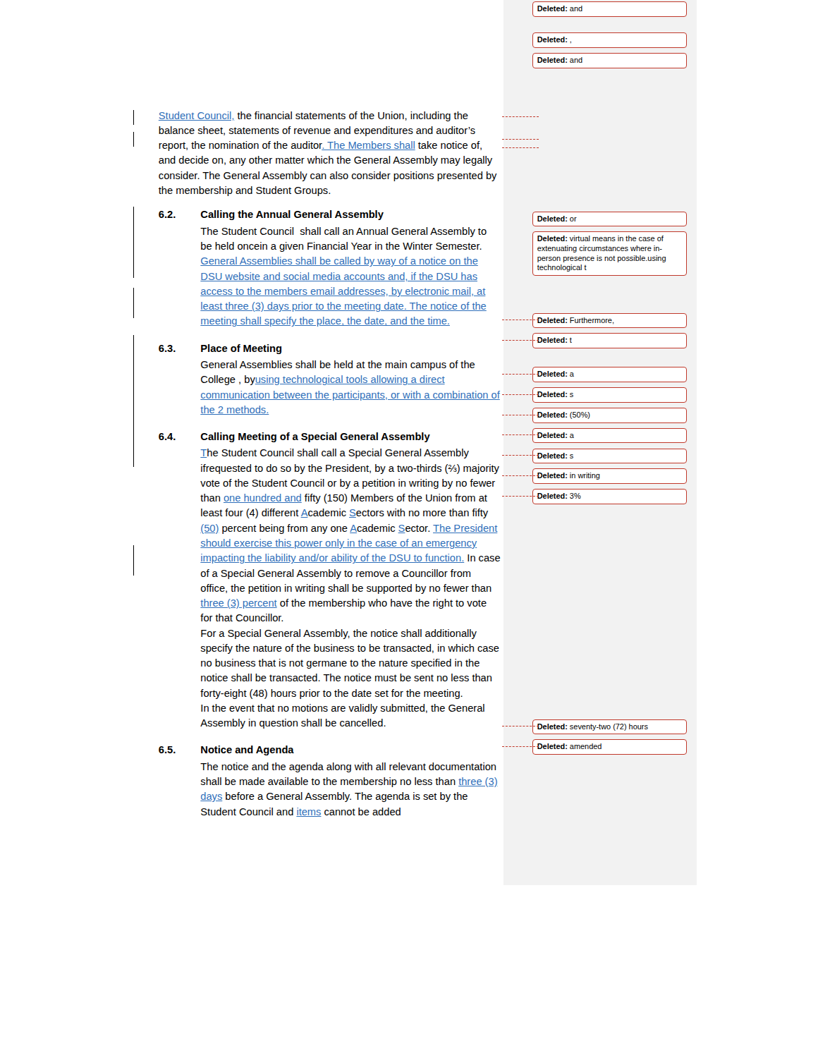Deleted: and
Deleted: ,
Deleted: and
Deleted: or
Deleted: virtual means in the case of extenuating circumstances where in-person presence is not possible.using technological t
Deleted: Furthermore,
Deleted: t
Deleted: a
Deleted: s
Deleted: (50%)
Deleted: a
Deleted: s
Deleted: in writing
Deleted: 3%
Deleted: seventy-two (72) hours
Deleted: amended
Student Council, the financial statements of the Union, including the balance sheet, statements of revenue and expenditures and auditor’s report, the nomination of the auditor. The Members shall take notice of, and decide on, any other matter which the General Assembly may legally consider. The General Assembly can also consider positions presented by the membership and Student Groups.
6.2.
Calling the Annual General Assembly
The Student Council shall call an Annual General Assembly to be held oncein a given Financial Year in the Winter Semester. General Assemblies shall be called by way of a notice on the DSU website and social media accounts and, if the DSU has access to the members email addresses, by electronic mail, at least three (3) days prior to the meeting date. The notice of the meeting shall specify the place, the date, and the time.
6.3.
Place of Meeting
General Assemblies shall be held at the main campus of the College , byusing technological tools allowing a direct communication between the participants, or with a combination of the 2 methods.
6.4.
Calling Meeting of a Special General Assembly
The Student Council shall call a Special General Assembly ifrequested to do so by the President, by a two-thirds (⅔) majority vote of the Student Council or by a petition in writing by no fewer than one hundred and fifty (150) Members of the Union from at least four (4) different Academic Sectors with no more than fifty (50) percent being from any one Academic Sector. The President should exercise this power only in the case of an emergency impacting the liability and/or ability of the DSU to function. In case of a Special General Assembly to remove a Councillor from office, the petition in writing shall be supported by no fewer than three (3) percent of the membership who have the right to vote for that Councillor.
For a Special General Assembly, the notice shall additionally specify the nature of the business to be transacted, in which case no business that is not germane to the nature specified in the notice shall be transacted. The notice must be sent no less than forty-eight (48) hours prior to the date set for the meeting.
In the event that no motions are validly submitted, the General Assembly in question shall be cancelled.
6.5.
Notice and Agenda
The notice and the agenda along with all relevant documentation shall be made available to the membership no less than three (3) days before a General Assembly. The agenda is set by the Student Council and items cannot be added